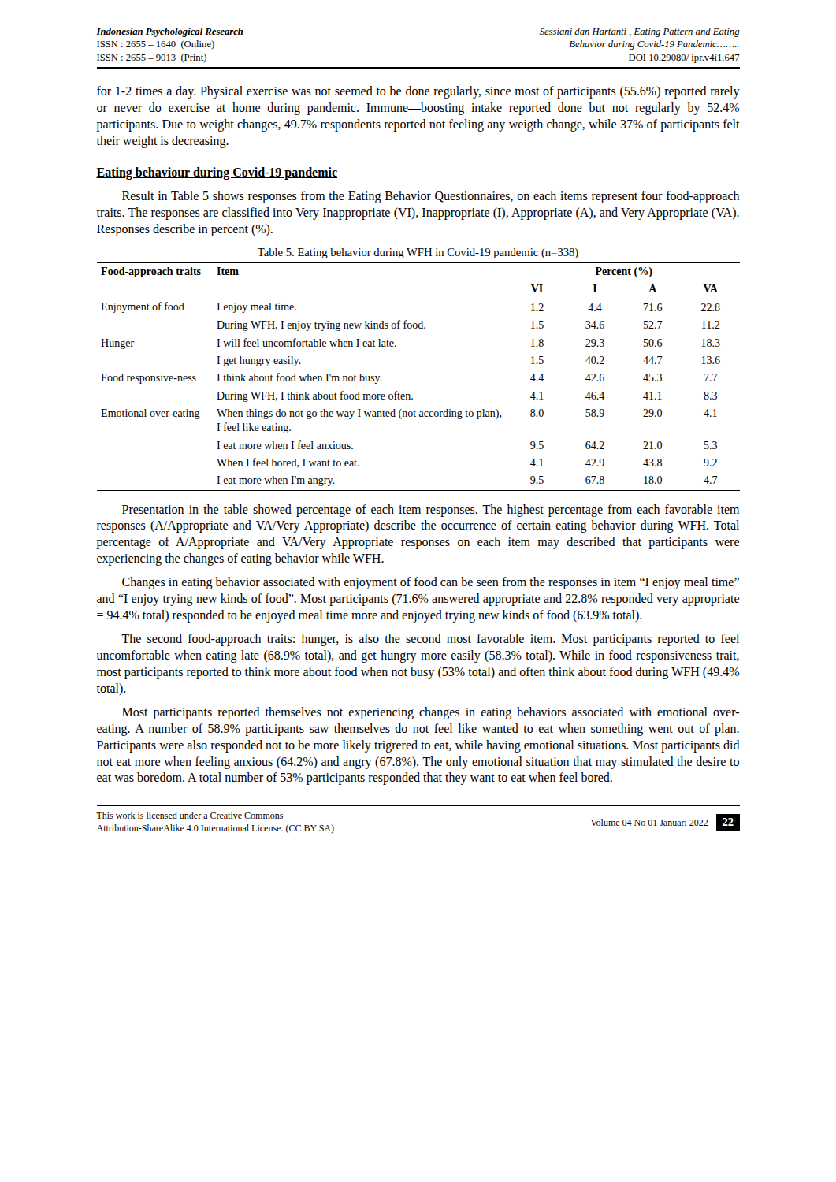Indonesian Psychological Research
ISSN : 2655 – 1640 (Online)
ISSN : 2655 – 9013 (Print)
Sessiani dan Hartanti , Eating Pattern and Eating
Behavior during Covid-19 Pandemic……..
DOI 10.29080/ ipr.v4i1.647
for 1-2 times a day. Physical exercise was not seemed to be done regularly, since most of participants (55.6%) reported rarely or never do exercise at home during pandemic. Immune—boosting intake reported done but not regularly by 52.4% participants. Due to weight changes, 49.7% respondents reported not feeling any weigth change, while 37% of participants felt their weight is decreasing.
Eating behaviour during Covid-19 pandemic
Result in Table 5 shows responses from the Eating Behavior Questionnaires, on each items represent four food-approach traits. The responses are classified into Very Inappropriate (VI), Inappropriate (I), Appropriate (A), and Very Appropriate (VA). Responses describe in percent (%).
Table 5. Eating behavior during WFH in Covid-19 pandemic (n=338)
| Food-approach traits | Item | Percent (%) |
| --- | --- | --- |
| VI | I | A | VA |
| Enjoyment of food | I enjoy meal time. | 1.2 | 4.4 | 71.6 | 22.8 |
| | During WFH, I enjoy trying new kinds of food. | 1.5 | 34.6 | 52.7 | 11.2 |
| Hunger | I will feel uncomfortable when I eat late. | 1.8 | 29.3 | 50.6 | 18.3 |
| | I get hungry easily. | 1.5 | 40.2 | 44.7 | 13.6 |
| Food responsive-ness | I think about food when I'm not busy. | 4.4 | 42.6 | 45.3 | 7.7 |
| | During WFH, I think about food more often. | 4.1 | 46.4 | 41.1 | 8.3 |
| Emotional over-eating | When things do not go the way I wanted (not according to plan), I feel like eating. | 8.0 | 58.9 | 29.0 | 4.1 |
| | I eat more when I feel anxious. | 9.5 | 64.2 | 21.0 | 5.3 |
| | When I feel bored, I want to eat. | 4.1 | 42.9 | 43.8 | 9.2 |
| | I eat more when I'm angry. | 9.5 | 67.8 | 18.0 | 4.7 |
Presentation in the table showed percentage of each item responses. The highest percentage from each favorable item responses (A/Appropriate and VA/Very Appropriate) describe the occurrence of certain eating behavior during WFH. Total percentage of A/Appropriate and VA/Very Appropriate responses on each item may described that participants were experiencing the changes of eating behavior while WFH.
Changes in eating behavior associated with enjoyment of food can be seen from the responses in item “I enjoy meal time” and “I enjoy trying new kinds of food”. Most participants (71.6% answered appropriate and 22.8% responded very appropriate = 94.4% total) responded to be enjoyed meal time more and enjoyed trying new kinds of food (63.9% total).
The second food-approach traits: hunger, is also the second most favorable item. Most participants reported to feel uncomfortable when eating late (68.9% total), and get hungry more easily (58.3% total). While in food responsiveness trait, most participants reported to think more about food when not busy (53% total) and often think about food during WFH (49.4% total).
Most participants reported themselves not experiencing changes in eating behaviors associated with emotional over-eating. A number of 58.9% participants saw themselves do not feel like wanted to eat when something went out of plan. Participants were also responded not to be more likely trigrered to eat, while having emotional situations. Most participants did not eat more when feeling anxious (64.2%) and angry (67.8%). The only emotional situation that may stimulated the desire to eat was boredom. A total number of 53% participants responded that they want to eat when feel bored.
This work is licensed under a Creative Commons
Attribution-ShareAlike 4.0 International License. (CC BY SA)
Volume 04 No 01 Januari 2022 22